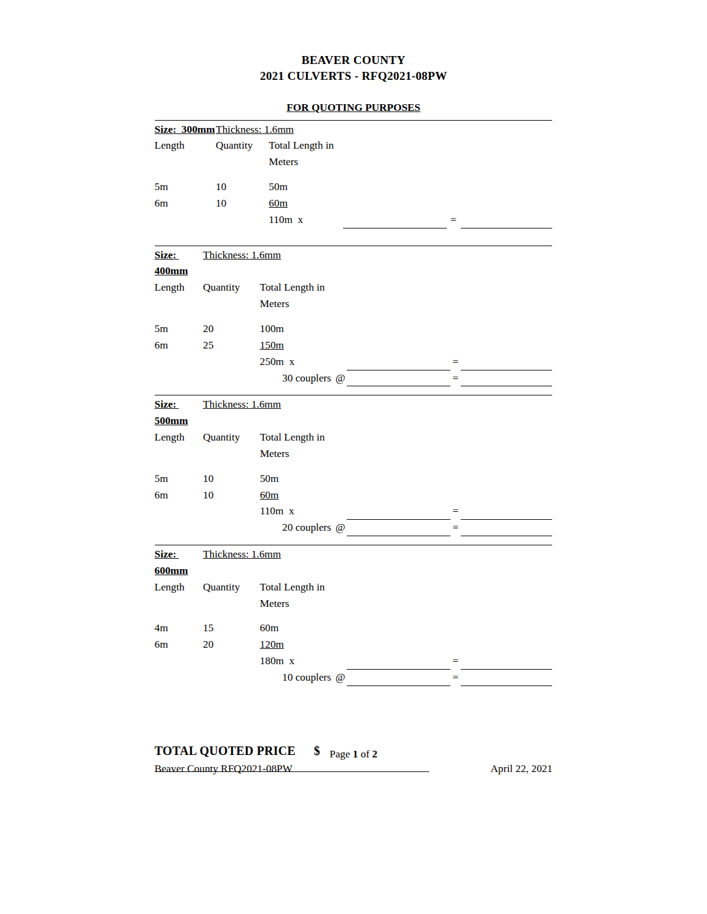BEAVER COUNTY
2021 CULVERTS - RFQ2021-08PW
FOR QUOTING PURPOSES
| Size: 300mm | Thickness: 1.6mm | |
| Length | Quantity | Total Length in Meters | |
| 5m | 10 | 50m | |
| 6m | 10 | 60m | |
| | | 110m x | | | = | |
| Size: 400mm | Thickness: 1.6mm | |
| Length | Quantity | Total Length in Meters | |
| 5m | 20 | 100m | |
| 6m | 25 | 150m | |
| | | 250m x | | | = | |
| | 30 couplers | @ | | = | |
| Size: 500mm | Thickness: 1.6mm | |
| Length | Quantity | Total Length in Meters | |
| 5m | 10 | 50m | |
| 6m | 10 | 60m | |
| | | 110m x | | | = | |
| | 20 couplers | @ | | = | |
| Size: 600mm | Thickness: 1.6mm | |
| Length | Quantity | Total Length in Meters | |
| 4m | 15 | 60m | |
| 6m | 20 | 120m | |
| | | 180m x | | | = | |
| | 10 couplers | @ | | = | |
TOTAL QUOTED PRICE$
Page 1 of 2
Beaver County RFQ2021-08PW April 22, 2021